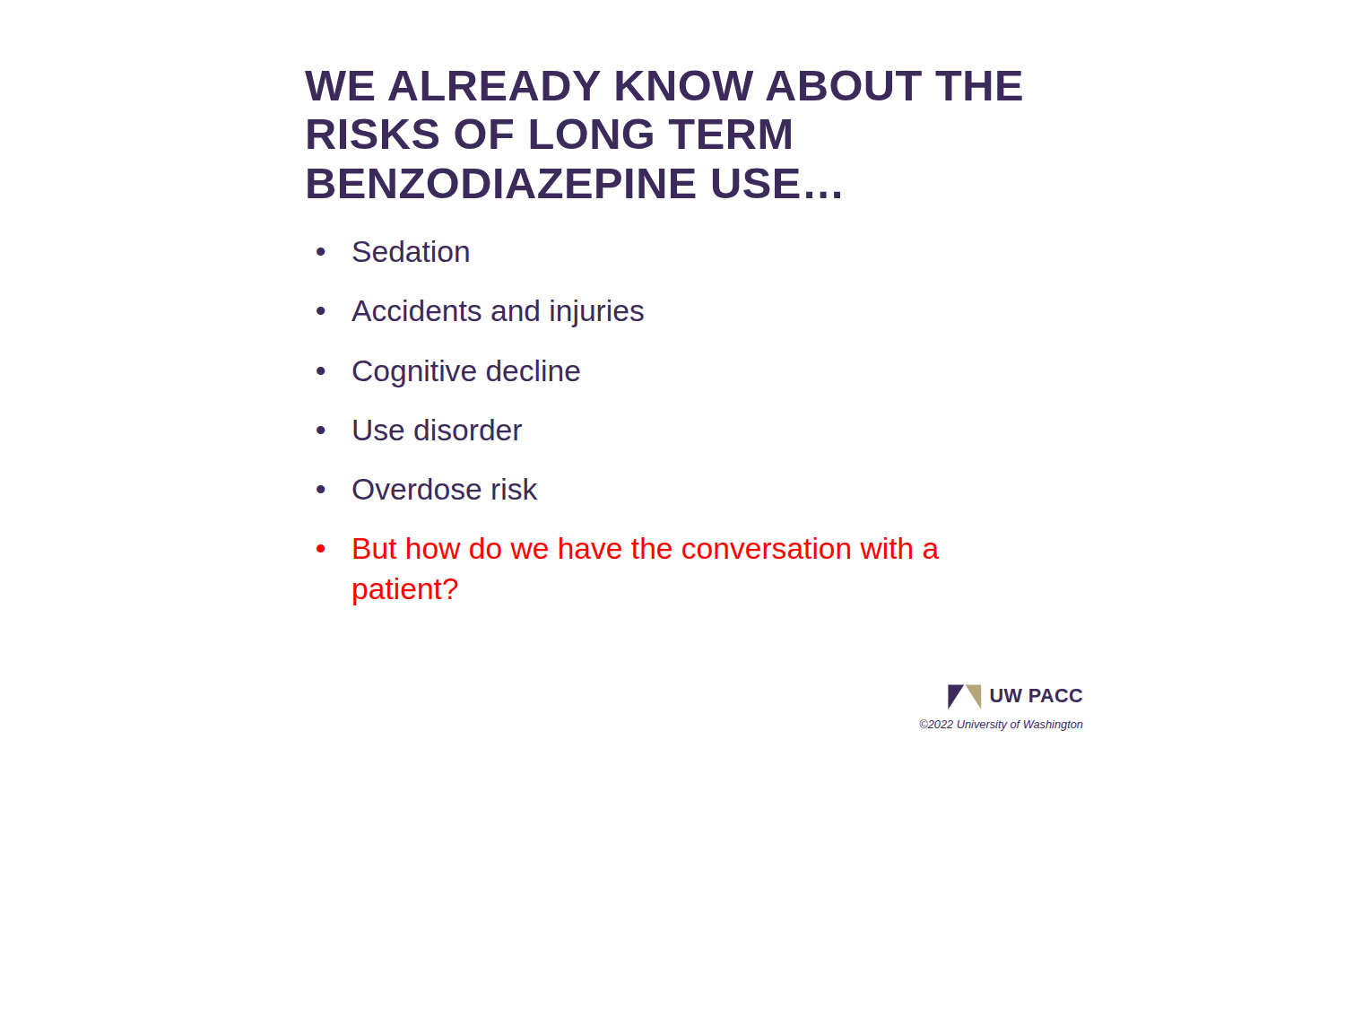WE ALREADY KNOW ABOUT THE RISKS OF LONG TERM BENZODIAZEPINE USE…
Sedation
Accidents and injuries
Cognitive decline
Use disorder
Overdose risk
But how do we have the conversation with a patient?
UW PACC
©2022 University of Washington